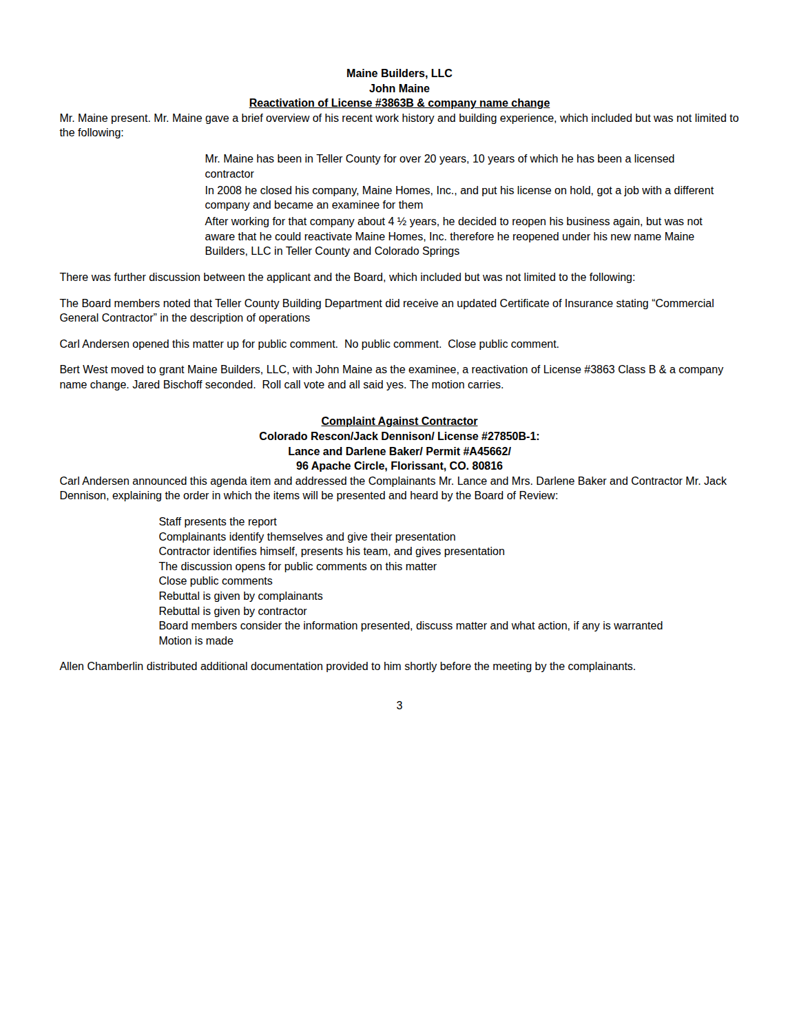Maine Builders, LLC
John Maine
Reactivation of License #3863B & company name change
Mr. Maine present. Mr. Maine gave a brief overview of his recent work history and building experience, which included but was not limited to the following:
Mr. Maine has been in Teller County for over 20 years, 10 years of which he has been a licensed contractor
In 2008 he closed his company, Maine Homes, Inc., and put his license on hold, got a job with a different company and became an examinee for them
After working for that company about 4 ½ years, he decided to reopen his business again, but was not aware that he could reactivate Maine Homes, Inc. therefore he reopened under his new name Maine Builders, LLC in Teller County and Colorado Springs
There was further discussion between the applicant and the Board, which included but was not limited to the following:
The Board members noted that Teller County Building Department did receive an updated Certificate of Insurance stating “Commercial General Contractor” in the description of operations
Carl Andersen opened this matter up for public comment. No public comment. Close public comment.
Bert West moved to grant Maine Builders, LLC, with John Maine as the examinee, a reactivation of License #3863 Class B & a company name change. Jared Bischoff seconded. Roll call vote and all said yes. The motion carries.
Complaint Against Contractor
Colorado Rescon/Jack Dennison/ License #27850B-1:
Lance and Darlene Baker/ Permit #A45662/
96 Apache Circle, Florissant, CO. 80816
Carl Andersen announced this agenda item and addressed the Complainants Mr. Lance and Mrs. Darlene Baker and Contractor Mr. Jack Dennison, explaining the order in which the items will be presented and heard by the Board of Review:
Staff presents the report
Complainants identify themselves and give their presentation
Contractor identifies himself, presents his team, and gives presentation
The discussion opens for public comments on this matter
Close public comments
Rebuttal is given by complainants
Rebuttal is given by contractor
Board members consider the information presented, discuss matter and what action, if any is warranted
Motion is made
Allen Chamberlin distributed additional documentation provided to him shortly before the meeting by the complainants.
3